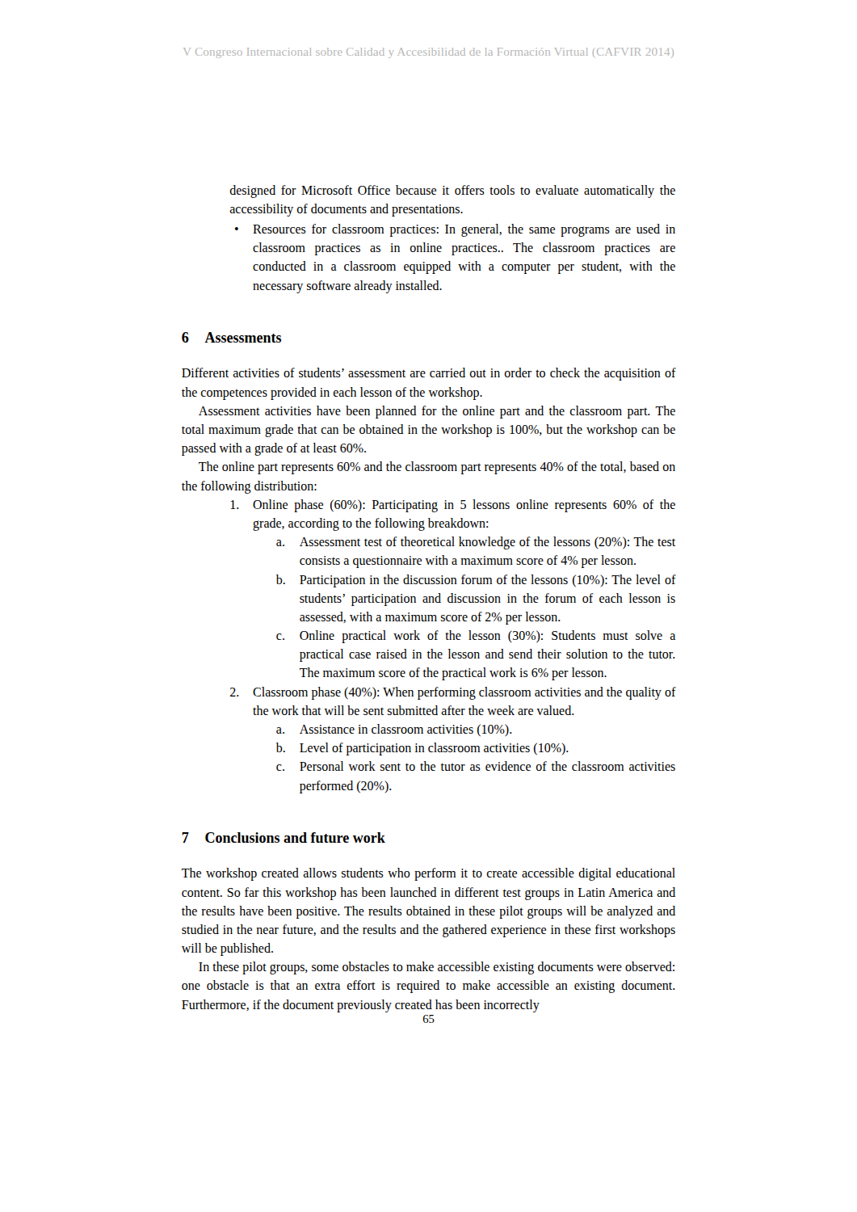V Congreso Internacional sobre Calidad y Accesibilidad de la Formación Virtual (CAFVIR 2014)
designed for Microsoft Office because it offers tools to evaluate automatically the accessibility of documents and presentations.
Resources for classroom practices: In general, the same programs are used in classroom practices as in online practices.. The classroom practices are conducted in a classroom equipped with a computer per student, with the necessary software already installed.
6 Assessments
Different activities of students’ assessment are carried out in order to check the acquisition of the competences provided in each lesson of the workshop.
Assessment activities have been planned for the online part and the classroom part. The total maximum grade that can be obtained in the workshop is 100%, but the workshop can be passed with a grade of at least 60%.
The online part represents 60% and the classroom part represents 40% of the total, based on the following distribution:
1. Online phase (60%): Participating in 5 lessons online represents 60% of the grade, according to the following breakdown:
a. Assessment test of theoretical knowledge of the lessons (20%): The test consists a questionnaire with a maximum score of 4% per lesson.
b. Participation in the discussion forum of the lessons (10%): The level of students’ participation and discussion in the forum of each lesson is assessed, with a maximum score of 2% per lesson.
c. Online practical work of the lesson (30%): Students must solve a practical case raised in the lesson and send their solution to the tutor. The maximum score of the practical work is 6% per lesson.
2. Classroom phase (40%): When performing classroom activities and the quality of the work that will be sent submitted after the week are valued.
a. Assistance in classroom activities (10%).
b. Level of participation in classroom activities (10%).
c. Personal work sent to the tutor as evidence of the classroom activities performed (20%).
7 Conclusions and future work
The workshop created allows students who perform it to create accessible digital educational content. So far this workshop has been launched in different test groups in Latin America and the results have been positive. The results obtained in these pilot groups will be analyzed and studied in the near future, and the results and the gathered experience in these first workshops will be published.
In these pilot groups, some obstacles to make accessible existing documents were observed: one obstacle is that an extra effort is required to make accessible an existing document. Furthermore, if the document previously created has been incorrectly
65